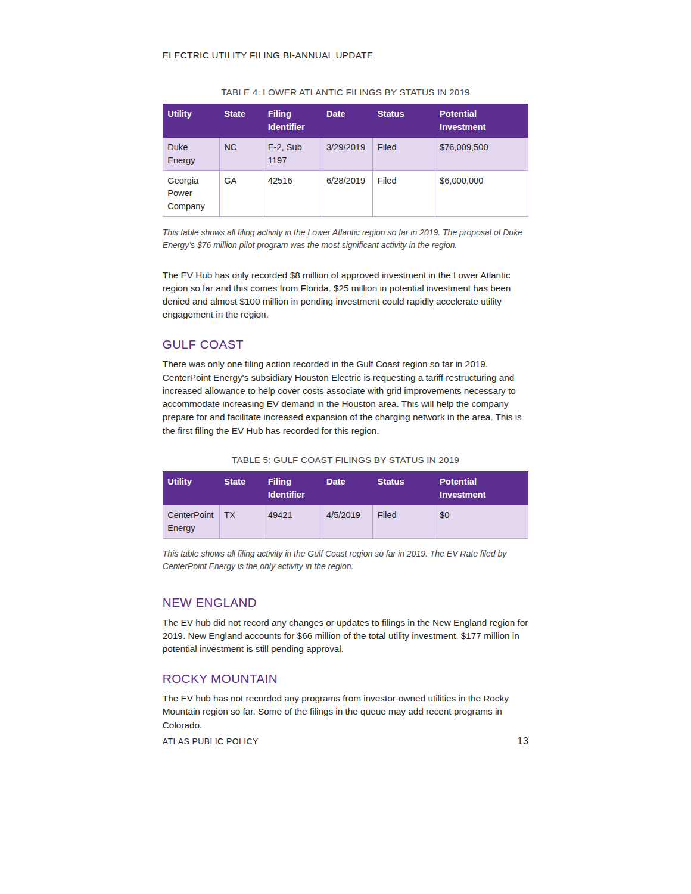ELECTRIC UTILITY FILING BI-ANNUAL UPDATE
TABLE 4: LOWER ATLANTIC FILINGS BY STATUS IN 2019
| Utility | State | Filing Identifier | Date | Status | Potential Investment |
| --- | --- | --- | --- | --- | --- |
| Duke Energy | NC | E-2, Sub 1197 | 3/29/2019 | Filed | $76,009,500 |
| Georgia Power Company | GA | 42516 | 6/28/2019 | Filed | $6,000,000 |
This table shows all filing activity in the Lower Atlantic region so far in 2019. The proposal of Duke Energy’s $76 million pilot program was the most significant activity in the region.
The EV Hub has only recorded $8 million of approved investment in the Lower Atlantic region so far and this comes from Florida. $25 million in potential investment has been denied and almost $100 million in pending investment could rapidly accelerate utility engagement in the region.
GULF COAST
There was only one filing action recorded in the Gulf Coast region so far in 2019. CenterPoint Energy's subsidiary Houston Electric is requesting a tariff restructuring and increased allowance to help cover costs associate with grid improvements necessary to accommodate increasing EV demand in the Houston area. This will help the company prepare for and facilitate increased expansion of the charging network in the area. This is the first filing the EV Hub has recorded for this region.
TABLE 5: GULF COAST FILINGS BY STATUS IN 2019
| Utility | State | Filing Identifier | Date | Status | Potential Investment |
| --- | --- | --- | --- | --- | --- |
| CenterPoint Energy | TX | 49421 | 4/5/2019 | Filed | $0 |
This table shows all filing activity in the Gulf Coast region so far in 2019. The EV Rate filed by CenterPoint Energy is the only activity in the region.
NEW ENGLAND
The EV hub did not record any changes or updates to filings in the New England region for 2019. New England accounts for $66 million of the total utility investment. $177 million in potential investment is still pending approval.
ROCKY MOUNTAIN
The EV hub has not recorded any programs from investor-owned utilities in the Rocky Mountain region so far. Some of the filings in the queue may add recent programs in Colorado.
ATLAS PUBLIC POLICY 13